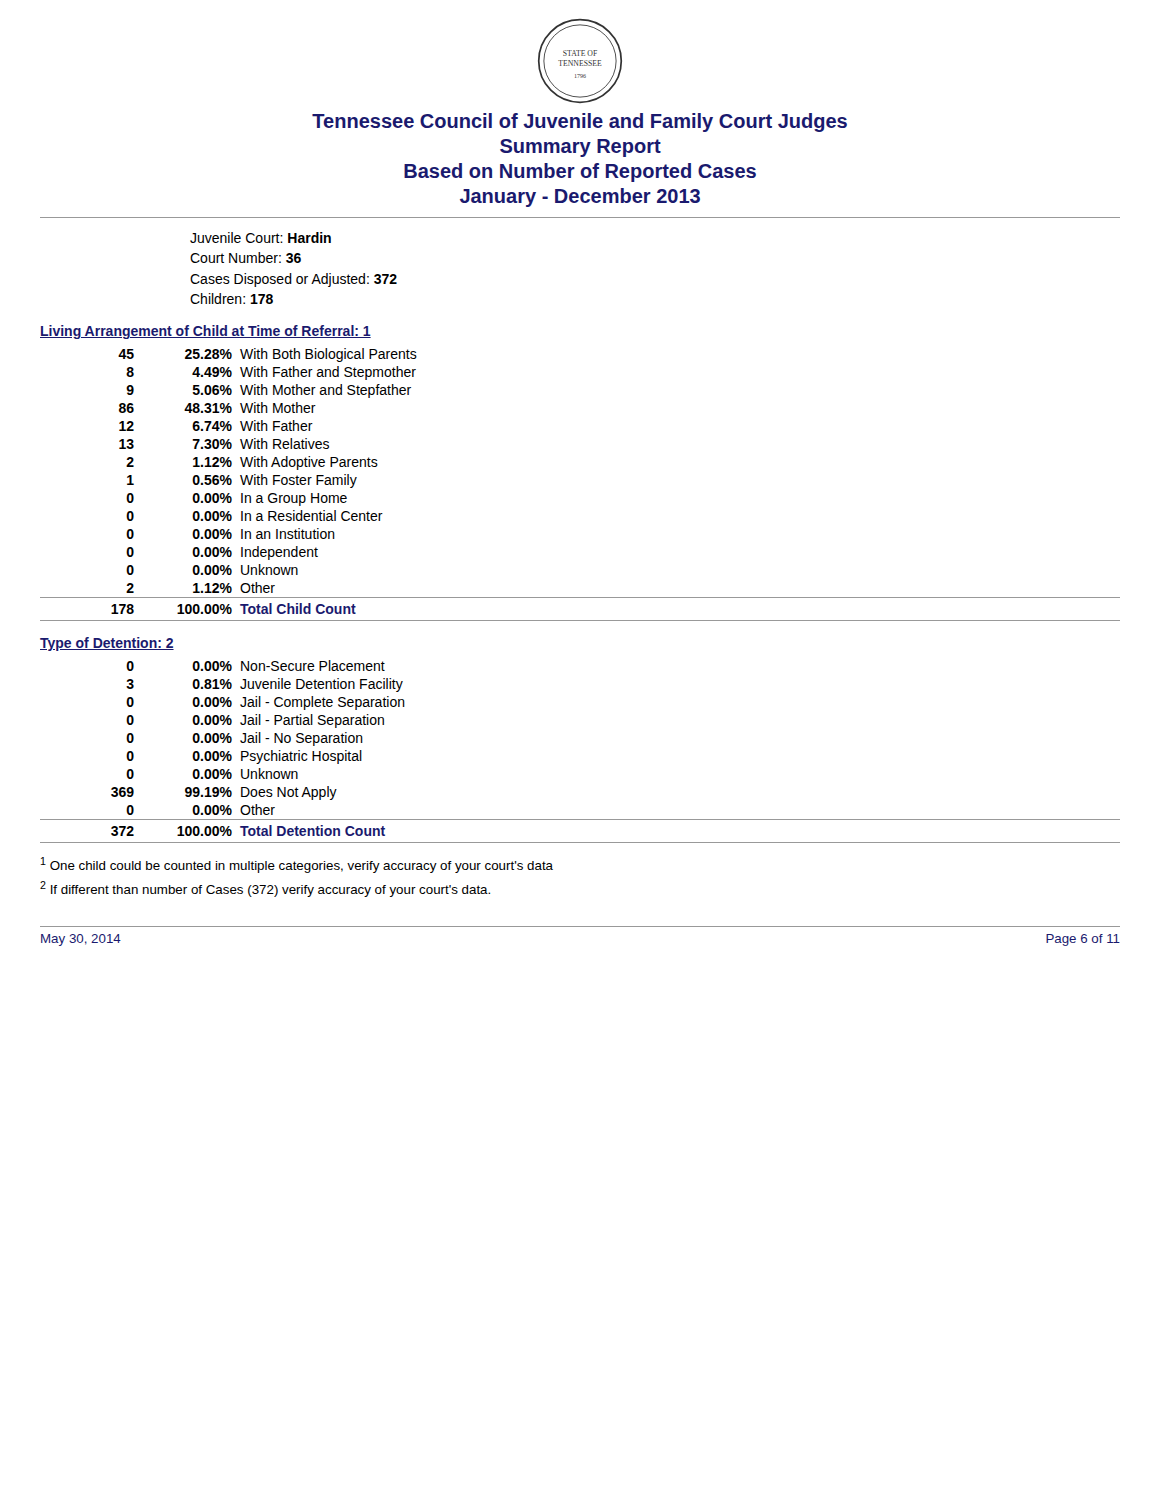Tennessee Council of Juvenile and Family Court Judges
Summary Report
Based on Number of Reported Cases
January - December 2013
Juvenile Court: Hardin
Court Number: 36
Cases Disposed or Adjusted: 372
Children: 178
Living Arrangement of Child at Time of Referral: 1
| 45 | 25.28% | With Both Biological Parents |
| 8 | 4.49% | With Father and Stepmother |
| 9 | 5.06% | With Mother and Stepfather |
| 86 | 48.31% | With Mother |
| 12 | 6.74% | With Father |
| 13 | 7.30% | With Relatives |
| 2 | 1.12% | With Adoptive Parents |
| 1 | 0.56% | With Foster Family |
| 0 | 0.00% | In a Group Home |
| 0 | 0.00% | In a Residential Center |
| 0 | 0.00% | In an Institution |
| 0 | 0.00% | Independent |
| 0 | 0.00% | Unknown |
| 2 | 1.12% | Other |
| 178 | 100.00% | Total Child Count |
Type of Detention: 2
| 0 | 0.00% | Non-Secure Placement |
| 3 | 0.81% | Juvenile Detention Facility |
| 0 | 0.00% | Jail - Complete Separation |
| 0 | 0.00% | Jail - Partial Separation |
| 0 | 0.00% | Jail - No Separation |
| 0 | 0.00% | Psychiatric Hospital |
| 0 | 0.00% | Unknown |
| 369 | 99.19% | Does Not Apply |
| 0 | 0.00% | Other |
| 372 | 100.00% | Total Detention Count |
1 One child could be counted in multiple categories, verify accuracy of your court's data
2 If different than number of Cases (372) verify accuracy of your court's data.
May 30, 2014 Page 6 of 11